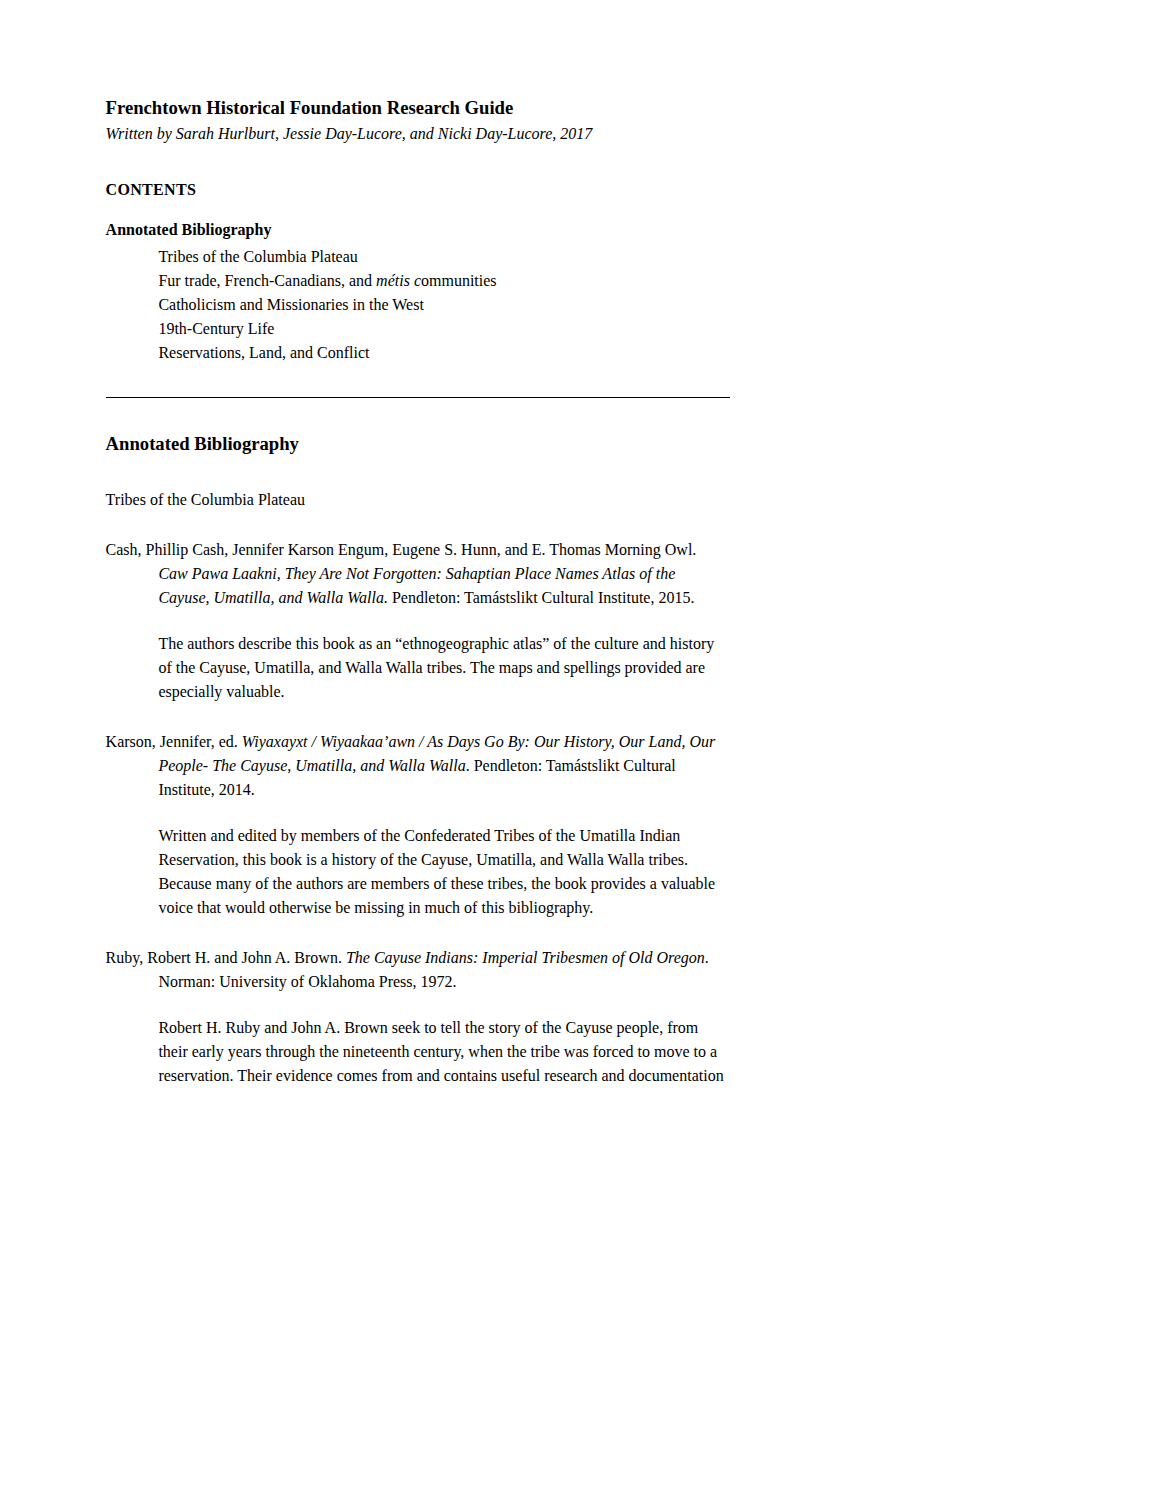Frenchtown Historical Foundation Research Guide
Written by Sarah Hurlburt, Jessie Day-Lucore, and Nicki Day-Lucore, 2017
CONTENTS
Annotated Bibliography
Tribes of the Columbia Plateau
Fur trade, French-Canadians, and métis communities
Catholicism and Missionaries in the West
19th-Century Life
Reservations, Land, and Conflict
Annotated Bibliography
Tribes of the Columbia Plateau
Cash, Phillip Cash, Jennifer Karson Engum, Eugene S. Hunn, and E. Thomas Morning Owl. Caw Pawa Laakni, They Are Not Forgotten: Sahaptian Place Names Atlas of the Cayuse, Umatilla, and Walla Walla. Pendleton: Tamástslikt Cultural Institute, 2015.
The authors describe this book as an “ethnogeographic atlas” of the culture and history of the Cayuse, Umatilla, and Walla Walla tribes. The maps and spellings provided are especially valuable.
Karson, Jennifer, ed. Wiyaxayxt / Wiyaakaa’awn / As Days Go By: Our History, Our Land, Our People- The Cayuse, Umatilla, and Walla Walla. Pendleton: Tamástslikt Cultural Institute, 2014.
Written and edited by members of the Confederated Tribes of the Umatilla Indian Reservation, this book is a history of the Cayuse, Umatilla, and Walla Walla tribes. Because many of the authors are members of these tribes, the book provides a valuable voice that would otherwise be missing in much of this bibliography.
Ruby, Robert H. and John A. Brown. The Cayuse Indians: Imperial Tribesmen of Old Oregon. Norman: University of Oklahoma Press, 1972.
Robert H. Ruby and John A. Brown seek to tell the story of the Cayuse people, from their early years through the nineteenth century, when the tribe was forced to move to a reservation. Their evidence comes from and contains useful research and documentation